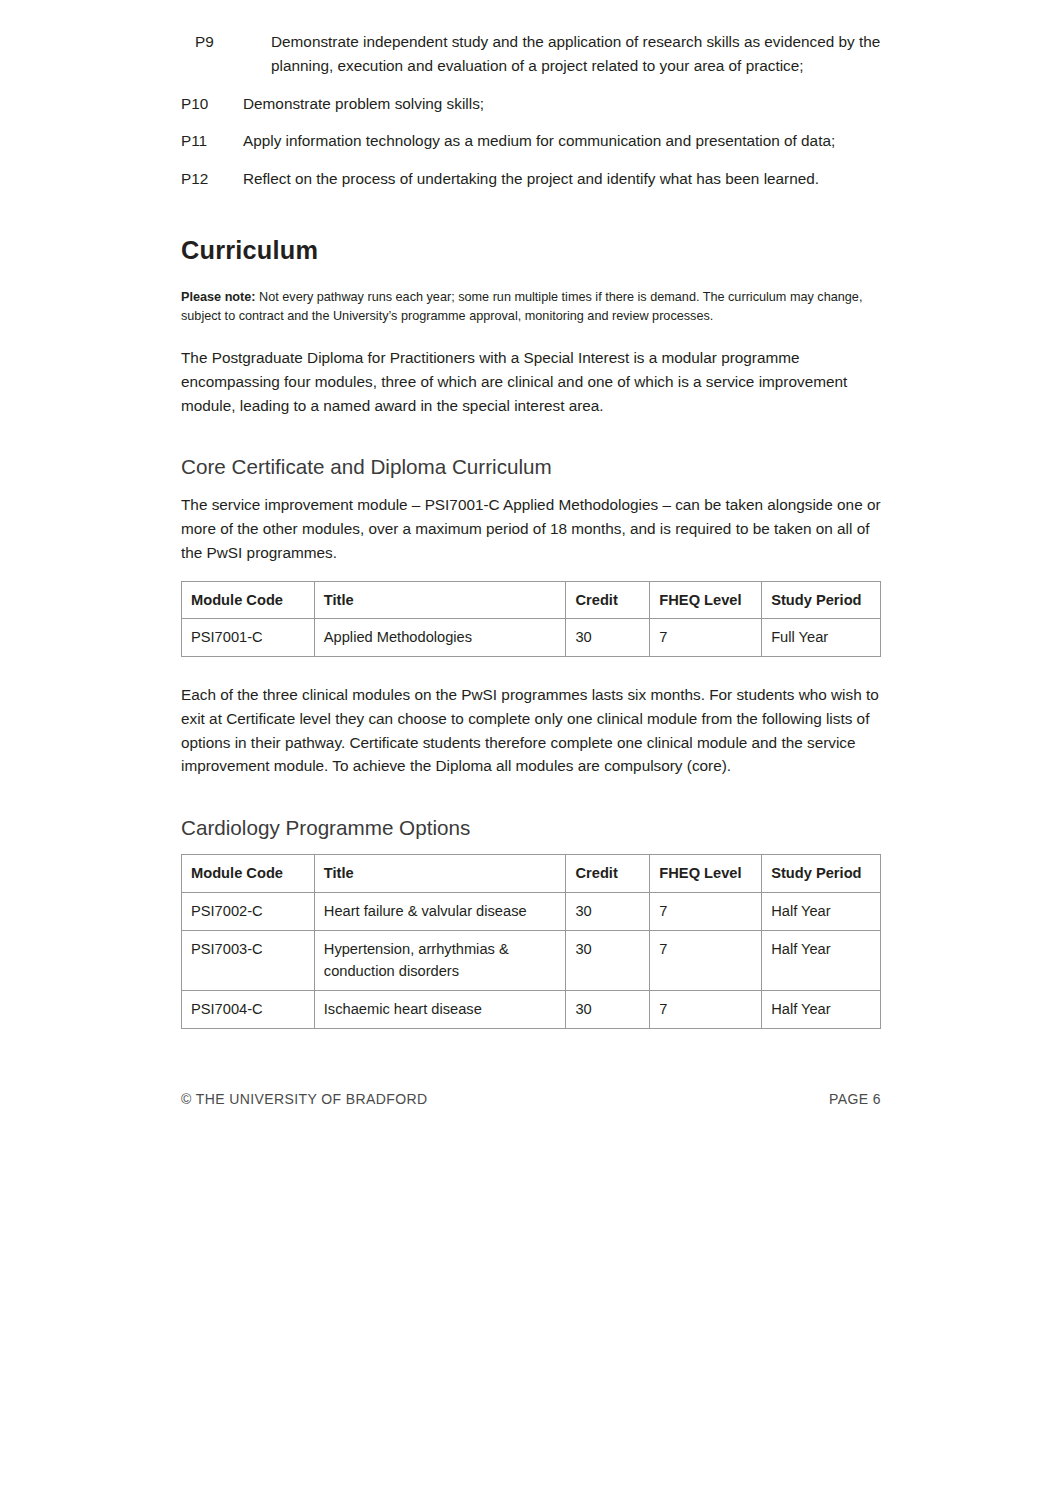P9 Demonstrate independent study and the application of research skills as evidenced by the planning, execution and evaluation of a project related to your area of practice;
P10 Demonstrate problem solving skills;
P11 Apply information technology as a medium for communication and presentation of data;
P12 Reflect on the process of undertaking the project and identify what has been learned.
Curriculum
Please note: Not every pathway runs each year; some run multiple times if there is demand. The curriculum may change, subject to contract and the University’s programme approval, monitoring and review processes.
The Postgraduate Diploma for Practitioners with a Special Interest is a modular programme encompassing four modules, three of which are clinical and one of which is a service improvement module, leading to a named award in the special interest area.
Core Certificate and Diploma Curriculum
The service improvement module – PSI7001-C Applied Methodologies – can be taken alongside one or more of the other modules, over a maximum period of 18 months, and is required to be taken on all of the PwSI programmes.
| Module Code | Title | Credit | FHEQ Level | Study Period |
| --- | --- | --- | --- | --- |
| PSI7001-C | Applied Methodologies | 30 | 7 | Full Year |
Each of the three clinical modules on the PwSI programmes lasts six months. For students who wish to exit at Certificate level they can choose to complete only one clinical module from the following lists of options in their pathway. Certificate students therefore complete one clinical module and the service improvement module. To achieve the Diploma all modules are compulsory (core).
Cardiology Programme Options
| Module Code | Title | Credit | FHEQ Level | Study Period |
| --- | --- | --- | --- | --- |
| PSI7002-C | Heart failure & valvular disease | 30 | 7 | Half Year |
| PSI7003-C | Hypertension, arrhythmias & conduction disorders | 30 | 7 | Half Year |
| PSI7004-C | Ischaemic heart disease | 30 | 7 | Half Year |
© THE UNIVERSITY OF BRADFORD PAGE 6